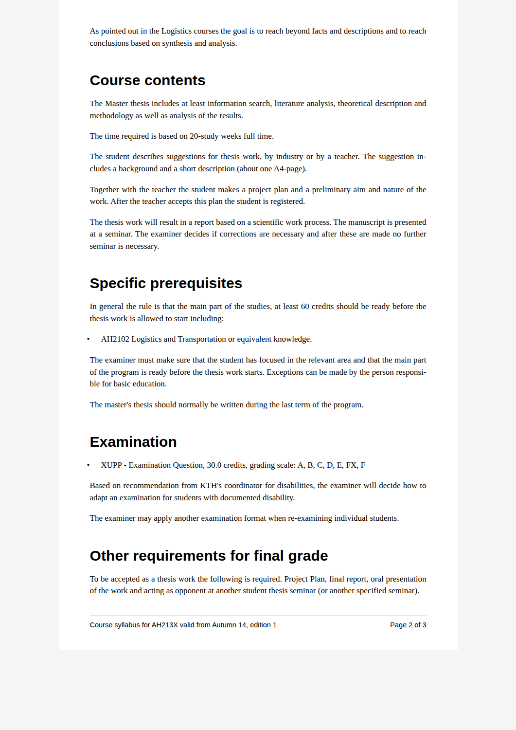As pointed out in the Logistics courses the goal is to reach beyond facts and descriptions and to reach conclusions based on synthesis and analysis.
Course contents
The Master thesis includes at least information search, literature analysis, theoretical description and methodology as well as analysis of the results.
The time required is based on 20-study weeks full time.
The student describes suggestions for thesis work, by industry or by a teacher. The suggestion includes a background and a short description (about one A4-page).
Together with the teacher the student makes a project plan and a preliminary aim and nature of the work. After the teacher accepts this plan the student is registered.
The thesis work will result in a report based on a scientific work process. The manuscript is presented at a seminar. The examiner decides if corrections are necessary and after these are made no further seminar is necessary.
Specific prerequisites
In general the rule is that the main part of the studies, at least 60 credits should be ready before the thesis work is allowed to start including:
AH2102 Logistics and Transportation or equivalent knowledge.
The examiner must make sure that the student has focused in the relevant area and that the main part of the program is ready before the thesis work starts. Exceptions can be made by the person responsible for basic education.
The master's thesis should normally be written during the last term of the program.
Examination
XUPP - Examination Question, 30.0 credits, grading scale: A, B, C, D, E, FX, F
Based on recommendation from KTH's coordinator for disabilities, the examiner will decide how to adapt an examination for students with documented disability.
The examiner may apply another examination format when re-examining individual students.
Other requirements for final grade
To be accepted as a thesis work the following is required. Project Plan, final report, oral presentation of the work and acting as opponent at another student thesis seminar (or another specified seminar).
Course syllabus for AH213X valid from Autumn 14, edition 1 Page 2 of 3